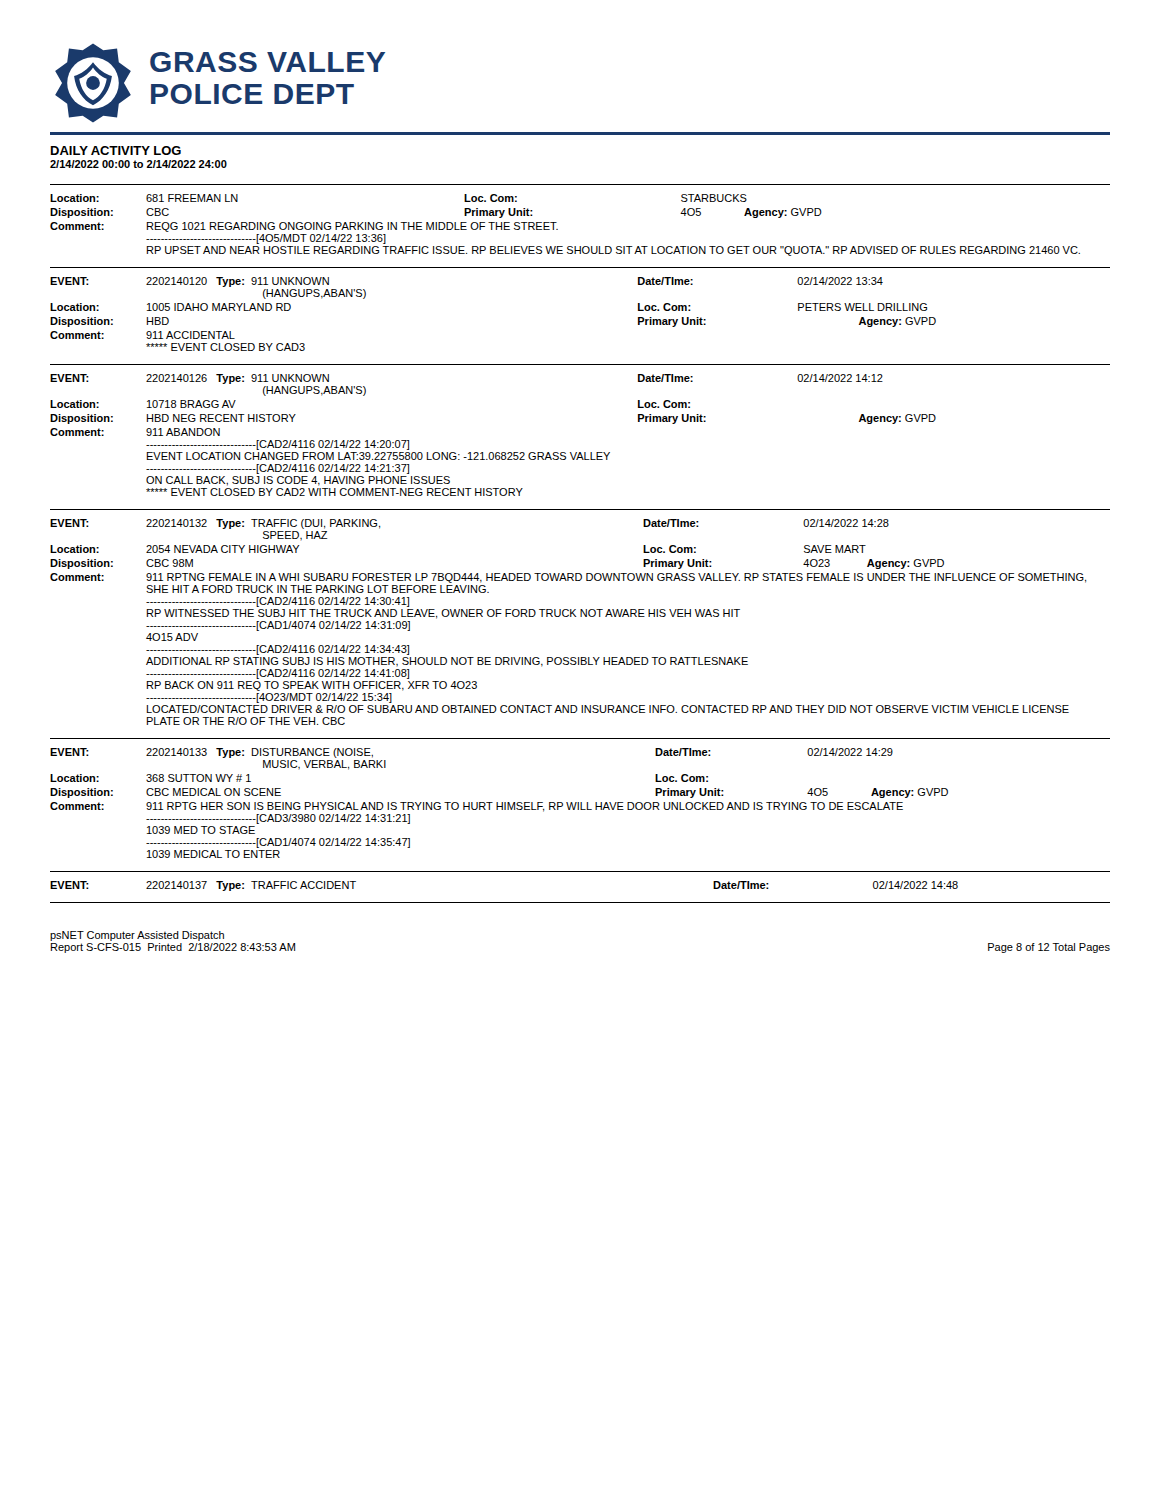GRASS VALLEY
POLICE DEPT
DAILY ACTIVITY LOG
2/14/2022 00:00 to 2/14/2022 24:00
| Location: | 681 FREEMAN LN | Loc. Com: | STARBUCKS |
| Disposition: | CBC | Primary Unit: | 4O5 Agency: GVPD |
| Comment: | REQG 1021 REGARDING ONGOING PARKING IN THE MIDDLE OF THE STREET. ------------------------------[4O5/MDT 02/14/22 13:36] RP UPSET AND NEAR HOSTILE REGARDING TRAFFIC ISSUE. RP BELIEVES WE SHOULD SIT AT LOCATION TO GET OUR "QUOTA." RP ADVISED OF RULES REGARDING 21460 VC. |
| EVENT: | 2202140120 Type: 911 UNKNOWN (HANGUPS,ABAN'S) | Date/TIme: | 02/14/2022 13:34 |
| Location: | 1005 IDAHO MARYLAND RD | Loc. Com: | PETERS WELL DRILLING |
| Disposition: | HBD | Primary Unit: | Agency: GVPD |
| Comment: | 911 ACCIDENTAL ***** EVENT CLOSED BY CAD3 |
| EVENT: | 2202140126 Type: 911 UNKNOWN (HANGUPS,ABAN'S) | Date/TIme: | 02/14/2022 14:12 |
| Location: | 10718 BRAGG AV | Loc. Com: | |
| Disposition: | HBD NEG RECENT HISTORY | Primary Unit: | Agency: GVPD |
| Comment: | 911 ABANDON ------------------------------[CAD2/4116 02/14/22 14:20:07] EVENT LOCATION CHANGED FROM LAT:39.22755800 LONG: -121.068252 GRASS VALLEY ------------------------------[CAD2/4116 02/14/22 14:21:37] ON CALL BACK, SUBJ IS CODE 4, HAVING PHONE ISSUES ***** EVENT CLOSED BY CAD2 WITH COMMENT-NEG RECENT HISTORY |
| EVENT: | 2202140132 Type: TRAFFIC (DUI, PARKING, SPEED, HAZ | Date/TIme: | 02/14/2022 14:28 |
| Location: | 2054 NEVADA CITY HIGHWAY | Loc. Com: | SAVE MART |
| Disposition: | CBC 98M | Primary Unit: | 4O23 Agency: GVPD |
| Comment: | 911 RPTNG FEMALE IN A WHI SUBARU FORESTER LP 7BQD444, HEADED TOWARD DOWNTOWN GRASS VALLEY. RP STATES FEMALE IS UNDER THE INFLUENCE OF SOMETHING, SHE HIT A FORD TRUCK IN THE PARKING LOT BEFORE LEAVING. ------------------------------[CAD2/4116 02/14/22 14:30:41] RP WITNESSED THE SUBJ HIT THE TRUCK AND LEAVE, OWNER OF FORD TRUCK NOT AWARE HIS VEH WAS HIT ------------------------------[CAD1/4074 02/14/22 14:31:09] 4O15 ADV ------------------------------[CAD2/4116 02/14/22 14:34:43] ADDITIONAL RP STATING SUBJ IS HIS MOTHER, SHOULD NOT BE DRIVING, POSSIBLY HEADED TO RATTLESNAKE ------------------------------[CAD2/4116 02/14/22 14:41:08] RP BACK ON 911 REQ TO SPEAK WITH OFFICER, XFR TO 4O23 ------------------------------[4O23/MDT 02/14/22 15:34] LOCATED/CONTACTED DRIVER & R/O OF SUBARU AND OBTAINED CONTACT AND INSURANCE INFO. CONTACTED RP AND THEY DID NOT OBSERVE VICTIM VEHICLE LICENSE PLATE OR THE R/O OF THE VEH. CBC |
| EVENT: | 2202140133 Type: DISTURBANCE (NOISE, MUSIC, VERBAL, BARKI | Date/TIme: | 02/14/2022 14:29 |
| Location: | 368 SUTTON WY # 1 | Loc. Com: | |
| Disposition: | CBC MEDICAL ON SCENE | Primary Unit: | 4O5 Agency: GVPD |
| Comment: | 911 RPTG HER SON IS BEING PHYSICAL AND IS TRYING TO HURT HIMSELF, RP WILL HAVE DOOR UNLOCKED AND IS TRYING TO DE ESCALATE ------------------------------[CAD3/3980 02/14/22 14:31:21] 1039 MED TO STAGE ------------------------------[CAD1/4074 02/14/22 14:35:47] 1039 MEDICAL TO ENTER |
| EVENT: | 2202140137 Type: TRAFFIC ACCIDENT | Date/TIme: | 02/14/2022 14:48 |
psNET Computer Assisted Dispatch
Report S-CFS-015 Printed 2/18/2022 8:43:53 AM
Page 8 of 12 Total Pages